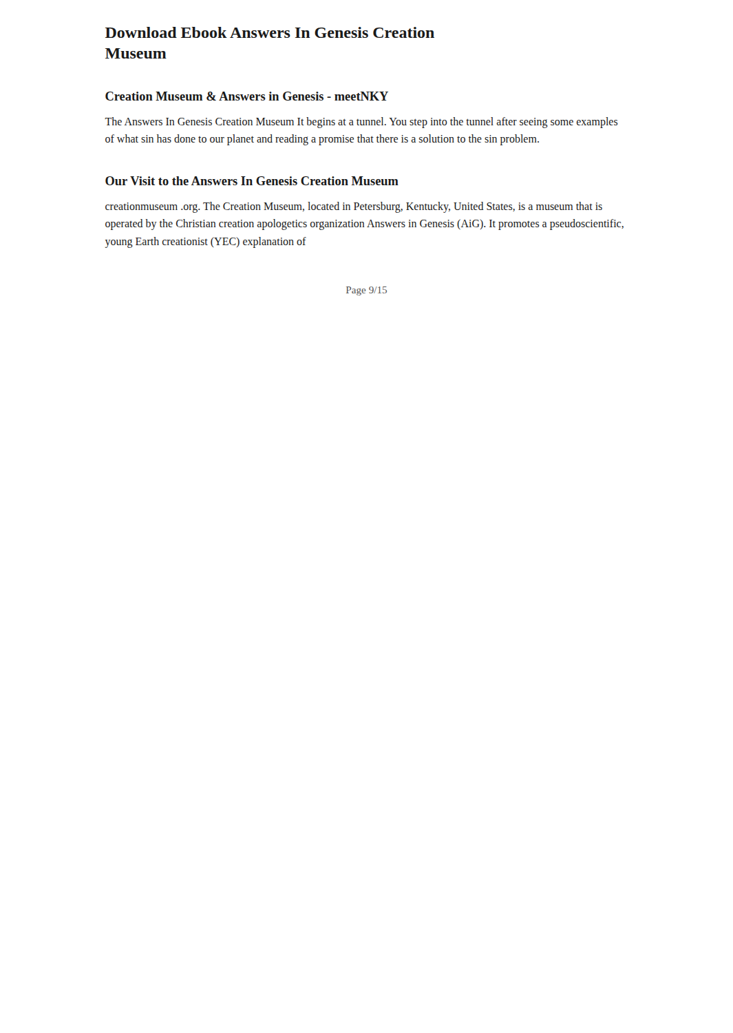Download Ebook Answers In Genesis Creation Museum
Creation Museum & Answers in Genesis - meetNKY
The Answers In Genesis Creation Museum It begins at a tunnel. You step into the tunnel after seeing some examples of what sin has done to our planet and reading a promise that there is a solution to the sin problem.
Our Visit to the Answers In Genesis Creation Museum
creationmuseum .org. The Creation Museum, located in Petersburg, Kentucky, United States, is a museum that is operated by the Christian creation apologetics organization Answers in Genesis (AiG). It promotes a pseudoscientific, young Earth creationist (YEC) explanation of
Page 9/15